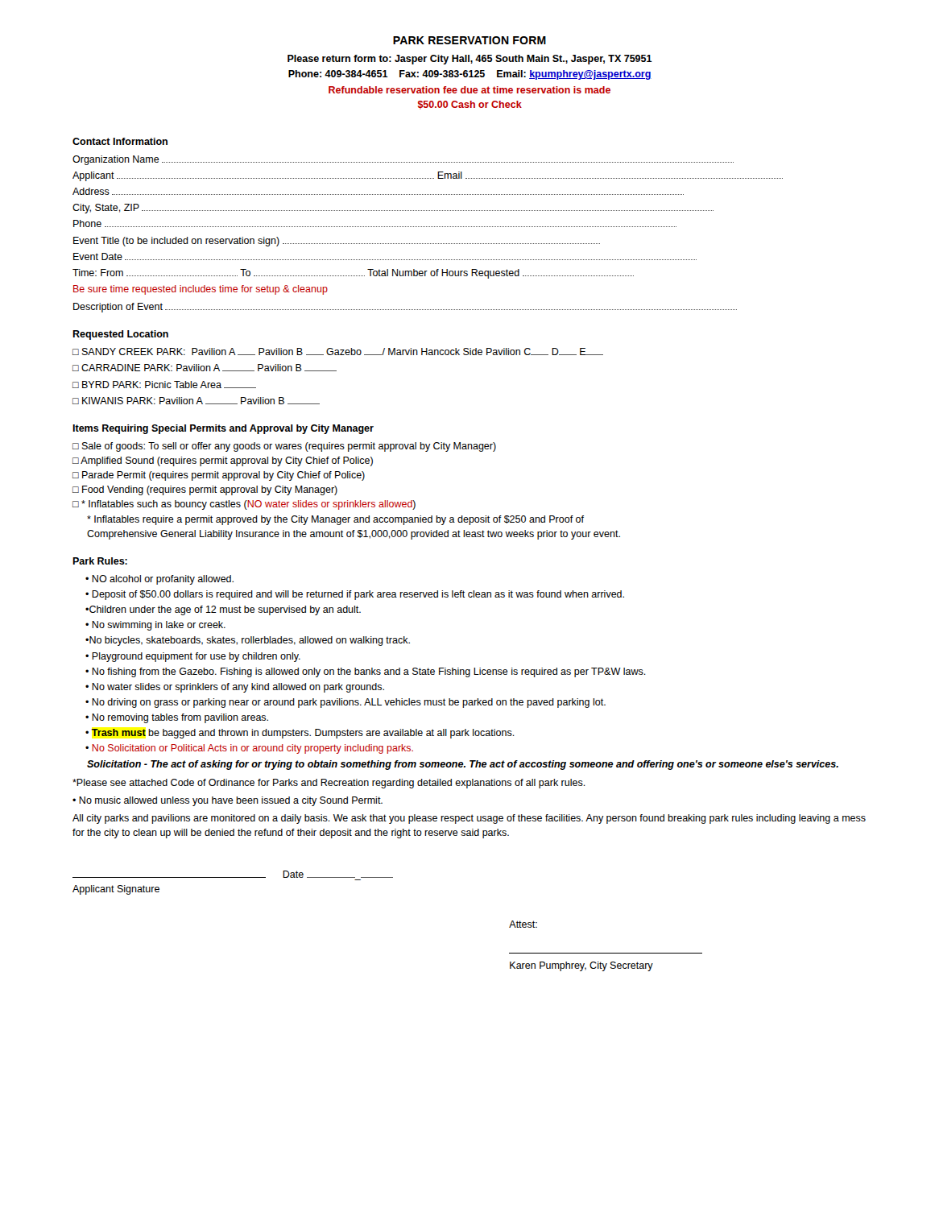PARK RESERVATION FORM
Please return form to: Jasper City Hall, 465 South Main St., Jasper, TX 75951
Phone: 409-384-4651 Fax: 409-383-6125 Email: kpumphrey@jaspertx.org
Refundable reservation fee due at time reservation is made
$50.00 Cash or Check
Contact Information
Organization Name
Applicant Email
Address
City, State, ZIP
Phone
Event Title (to be included on reservation sign)
Event Date
Time: From To Total Number of Hours Requested
Be sure time requested includes time for setup & cleanup
Description of Event
Requested Location
□ SANDY CREEK PARK: Pavilion A Pavilion B Gazebo / Marvin Hancock Side Pavilion C D E
□ CARRADINE PARK: Pavilion A Pavilion B
□ BYRD PARK: Picnic Table Area
□ KIWANIS PARK: Pavilion A Pavilion B
Items Requiring Special Permits and Approval by City Manager
□ Sale of goods: To sell or offer any goods or wares (requires permit approval by City Manager)
□ Amplified Sound (requires permit approval by City Chief of Police)
□ Parade Permit (requires permit approval by City Chief of Police)
□ Food Vending (requires permit approval by City Manager)
□ * Inflatables such as bouncy castles (NO water slides or sprinklers allowed)
* Inflatables require a permit approved by the City Manager and accompanied by a deposit of $250 and Proof of
Comprehensive General Liability Insurance in the amount of $1,000,000 provided at least two weeks prior to your event.
Park Rules:
• NO alcohol or profanity allowed.
• Deposit of $50.00 dollars is required and will be returned if park area reserved is left clean as it was found when arrived.
•Children under the age of 12 must be supervised by an adult.
• No swimming in lake or creek.
•No bicycles, skateboards, skates, rollerblades, allowed on walking track.
• Playground equipment for use by children only.
• No fishing from the Gazebo. Fishing is allowed only on the banks and a State Fishing License is required as per TP&W laws.
• No water slides or sprinklers of any kind allowed on park grounds.
• No driving on grass or parking near or around park pavilions. ALL vehicles must be parked on the paved parking lot.
• No removing tables from pavilion areas.
• Trash must be bagged and thrown in dumpsters. Dumpsters are available at all park locations.
• No Solicitation or Political Acts in or around city property including parks.
Solicitation - The act of asking for or trying to obtain something from someone. The act of accosting someone and offering one's or someone else's services.
*Please see attached Code of Ordinance for Parks and Recreation regarding detailed explanations of all park rules.
• No music allowed unless you have been issued a city Sound Permit.
All city parks and pavilions are monitored on a daily basis. We ask that you please respect usage of these facilities. Any person found breaking park rules including leaving a mess for the city to clean up will be denied the refund of their deposit and the right to reserve said parks.
Date _
Applicant Signature
Attest:
Karen Pumphrey, City Secretary